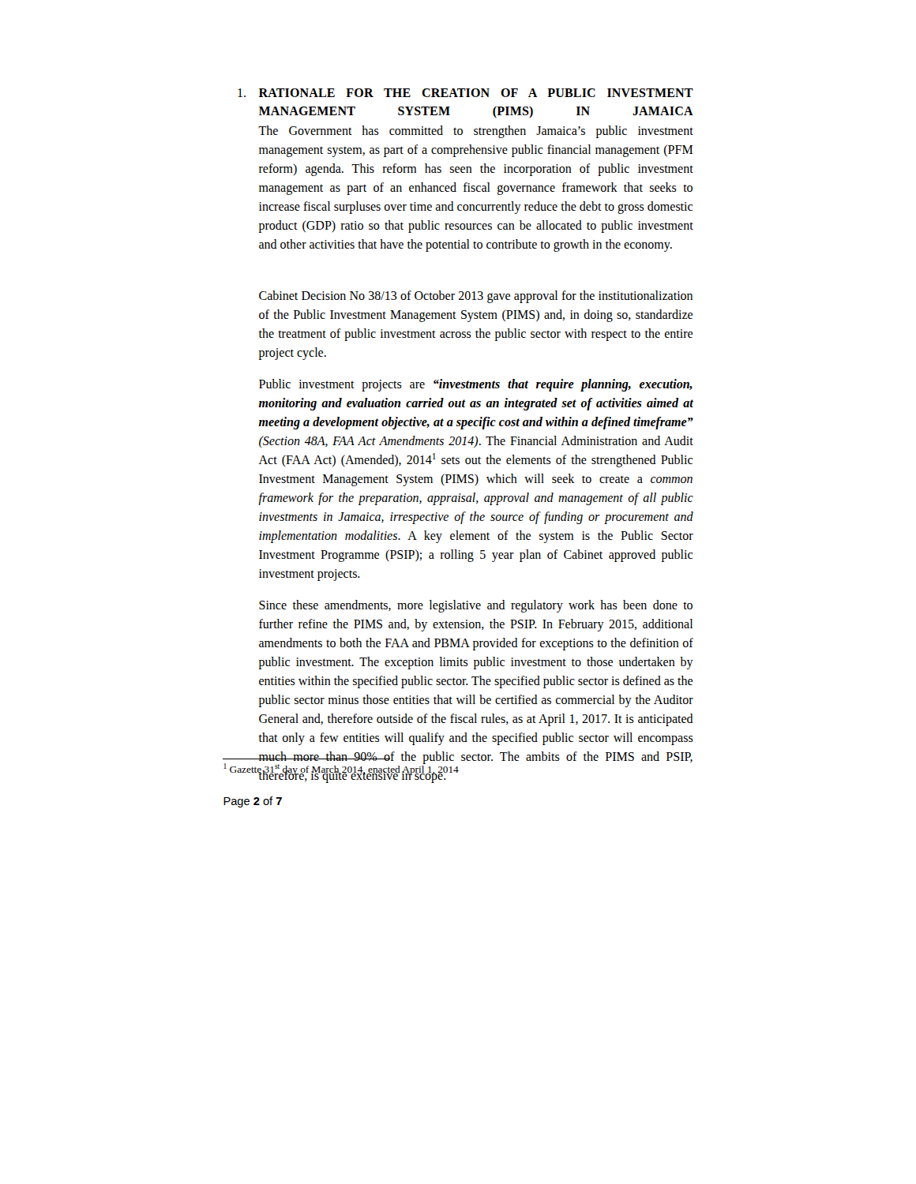Rationale for the Creation of a Public Investment Management System (PIMS) in Jamaica
The Government has committed to strengthen Jamaica’s public investment management system, as part of a comprehensive public financial management (PFM reform) agenda. This reform has seen the incorporation of public investment management as part of an enhanced fiscal governance framework that seeks to increase fiscal surpluses over time and concurrently reduce the debt to gross domestic product (GDP) ratio so that public resources can be allocated to public investment and other activities that have the potential to contribute to growth in the economy.
Cabinet Decision No 38/13 of October 2013 gave approval for the institutionalization of the Public Investment Management System (PIMS) and, in doing so, standardize the treatment of public investment across the public sector with respect to the entire project cycle.
Public investment projects are “investments that require planning, execution, monitoring and evaluation carried out as an integrated set of activities aimed at meeting a development objective, at a specific cost and within a defined timeframe” (Section 48A, FAA Act Amendments 2014). The Financial Administration and Audit Act (FAA Act) (Amended), 20141 sets out the elements of the strengthened Public Investment Management System (PIMS) which will seek to create a common framework for the preparation, appraisal, approval and management of all public investments in Jamaica, irrespective of the source of funding or procurement and implementation modalities. A key element of the system is the Public Sector Investment Programme (PSIP); a rolling 5 year plan of Cabinet approved public investment projects.
Since these amendments, more legislative and regulatory work has been done to further refine the PIMS and, by extension, the PSIP. In February 2015, additional amendments to both the FAA and PBMA provided for exceptions to the definition of public investment. The exception limits public investment to those undertaken by entities within the specified public sector. The specified public sector is defined as the public sector minus those entities that will be certified as commercial by the Auditor General and, therefore outside of the fiscal rules, as at April 1, 2017. It is anticipated that only a few entities will qualify and the specified public sector will encompass much more than 90% of the public sector. The ambits of the PIMS and PSIP, therefore, is quite extensive in scope.
1 Gazette 31st day of March 2014, enacted April 1, 2014
Page 2 of 7